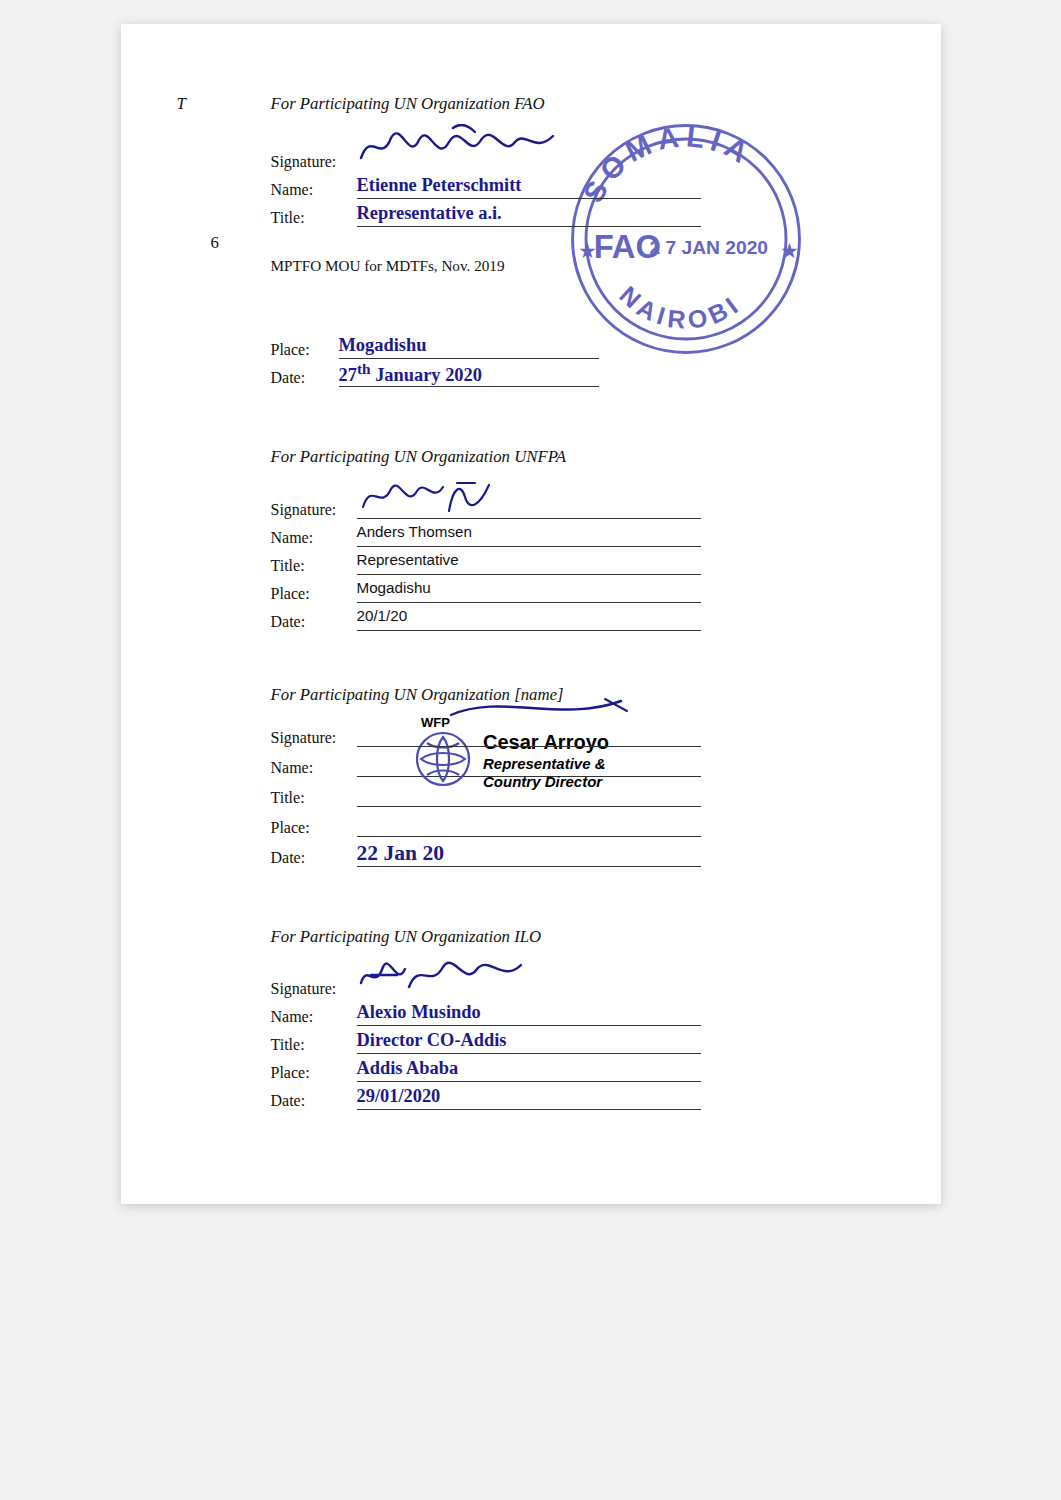T
For Participating UN Organization FAO
SOMALIA NAIROBI FAO 2 7 JAN 2020 ★ ★
Signature:
Name: Etienne Peterschmitt
Title: Representative a.i.
6
MPTFO MOU for MDTFs, Nov. 2019
Place: Mogadishu
Date: 27th January 2020
For Participating UN Organization UNFPA
Signature:
Name: Anders Thomsen
Title: Representative
Place: Mogadishu
Date: 20/1/20
For Participating UN Organization [name]
WFP Cesar Arroyo Representative & Country Director
Signature:
Name:
Title:
Place:
Date: 22 Jan 20
For Participating UN Organization ILO
Signature:
Name: Alexio Musindo
Title: Director CO-Addis
Place: Addis Ababa
Date: 29/01/2020